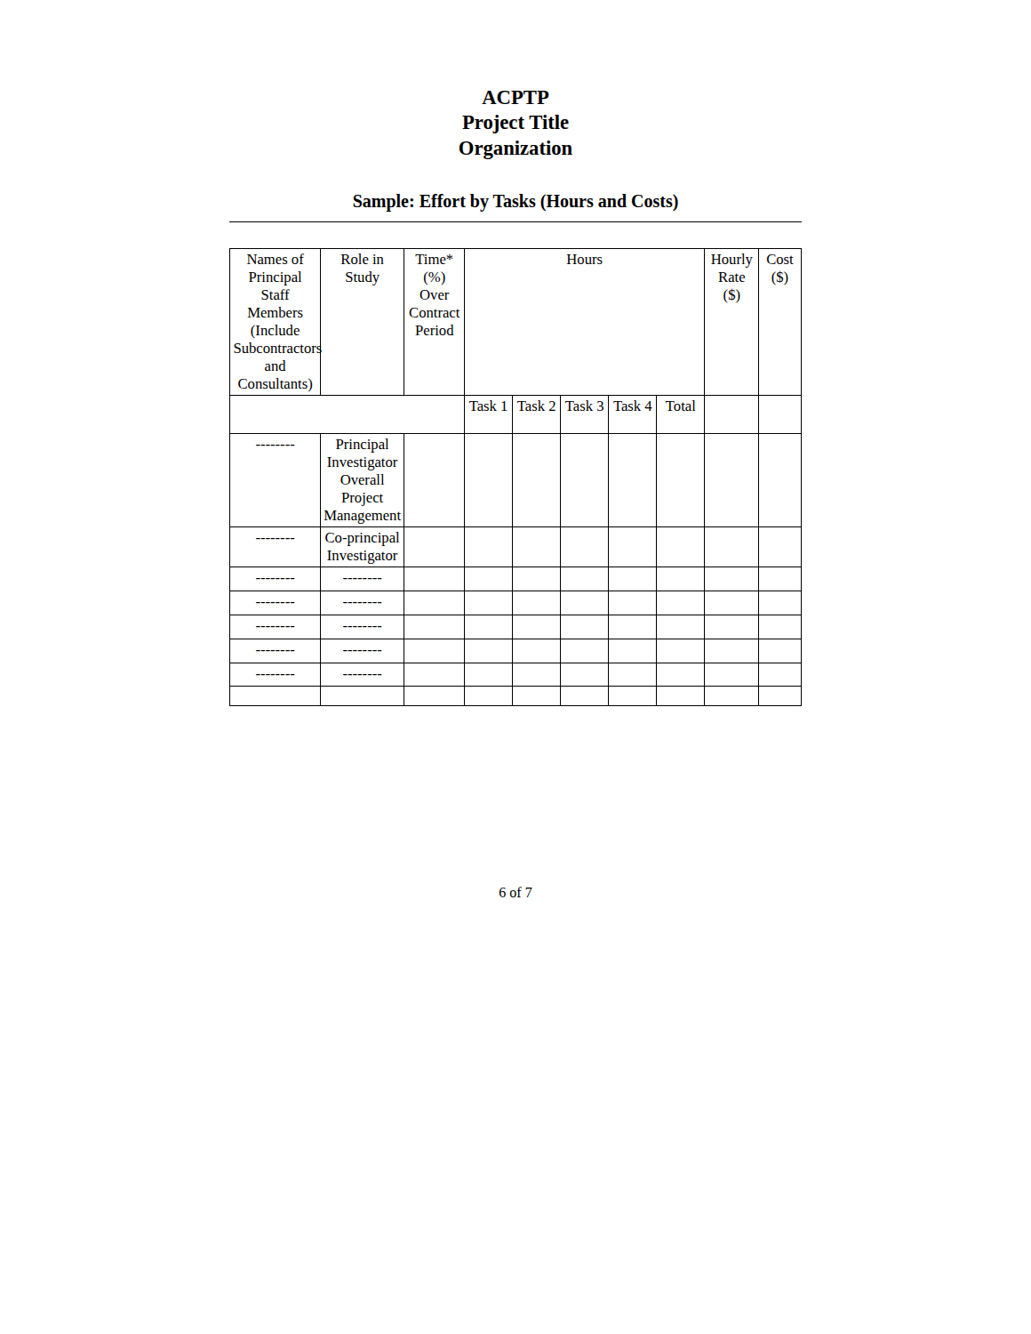ACPTP
Project Title
Organization
Sample: Effort by Tasks (Hours and Costs)
| Names of Principal Staff Members (Include Subcontractors and Consultants) | Role in Study | Time* (%) Over Contract Period | Hours | Hourly Rate ($) | Cost ($) |
| --- | --- | --- | --- | --- | --- |
| | Task 1 | Task 2 | Task 3 | Task 4 | Total | | |
| -------- | Principal Investigator Overall Project Management | | | | | | | | |
| -------- | Co-principal Investigator | | | | | | | | |
| -------- | -------- | | | | | | | | |
| -------- | -------- | | | | | | | | |
| -------- | -------- | | | | | | | | |
| -------- | -------- | | | | | | | | |
| -------- | -------- | | | | | | | | |
6 of 7